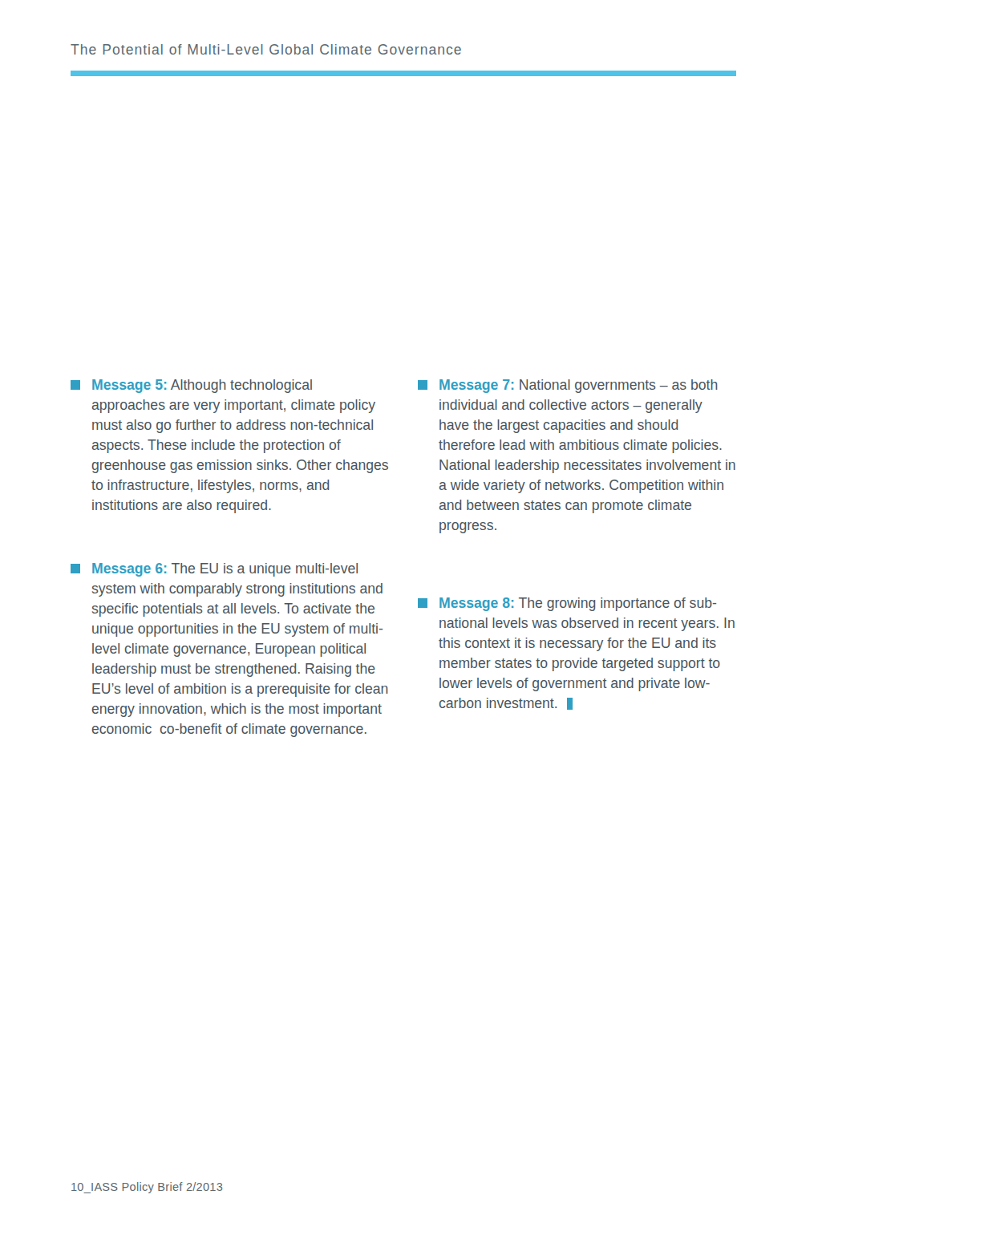The Potential of Multi-Level Global Climate Governance
Message 5: Although technological approaches are very important, climate policy must also go further to address non-technical aspects. These include the protection of greenhouse gas emission sinks. Other changes to infrastructure, lifestyles, norms, and institutions are also required.
Message 6: The EU is a unique multi-level system with comparably strong institutions and specific potentials at all levels. To activate the unique opportunities in the EU system of multi-level climate governance, European political leadership must be strengthened. Raising the EU’s level of ambition is a prerequisite for clean energy innovation, which is the most important economic co-benefit of climate governance.
Message 7: National governments – as both individual and collective actors – generally have the largest capacities and should therefore lead with ambitious climate policies. National leadership necessitates involvement in a wide variety of networks. Competition within and between states can promote climate progress.
Message 8: The growing importance of sub-national levels was observed in recent years. In this context it is necessary for the EU and its member states to provide targeted support to lower levels of government and private low-carbon investment.
10_IASS Policy Brief 2/2013